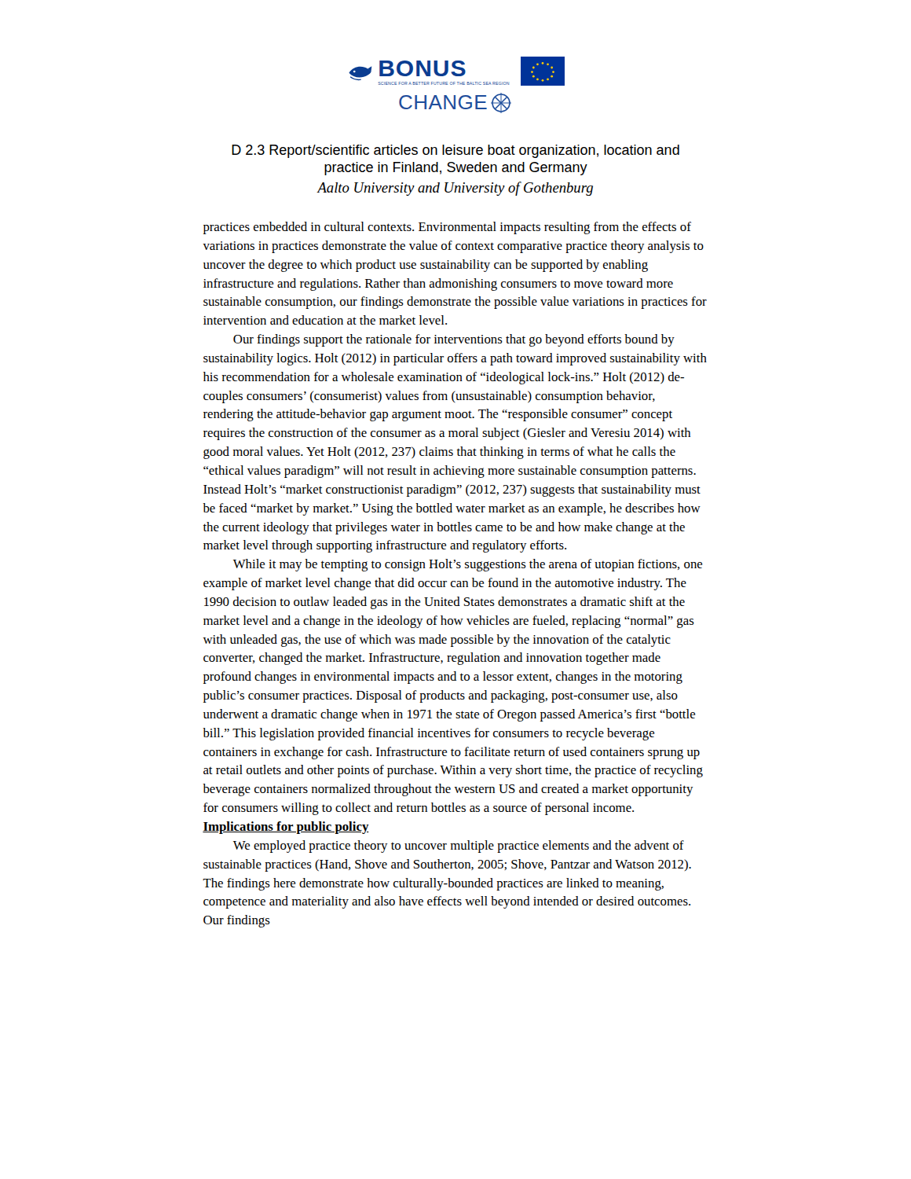BONUS
SCIENCE FOR A BETTER FUTURE OF THE BALTIC SEA REGION
CHANGE
D 2.3 Report/scientific articles on leisure boat organization, location and practice in Finland, Sweden and Germany Aalto University and University of Gothenburg
practices embedded in cultural contexts. Environmental impacts resulting from the effects of variations in practices demonstrate the value of context comparative practice theory analysis to uncover the degree to which product use sustainability can be supported by enabling infrastructure and regulations. Rather than admonishing consumers to move toward more sustainable consumption, our findings demonstrate the possible value variations in practices for intervention and education at the market level.
Our findings support the rationale for interventions that go beyond efforts bound by sustainability logics. Holt (2012) in particular offers a path toward improved sustainability with his recommendation for a wholesale examination of “ideological lock-ins.” Holt (2012) de-couples consumers’ (consumerist) values from (unsustainable) consumption behavior, rendering the attitude-behavior gap argument moot. The “responsible consumer” concept requires the construction of the consumer as a moral subject (Giesler and Veresiu 2014) with good moral values. Yet Holt (2012, 237) claims that thinking in terms of what he calls the “ethical values paradigm” will not result in achieving more sustainable consumption patterns. Instead Holt’s “market constructionist paradigm” (2012, 237) suggests that sustainability must be faced “market by market.” Using the bottled water market as an example, he describes how the current ideology that privileges water in bottles came to be and how make change at the market level through supporting infrastructure and regulatory efforts.
While it may be tempting to consign Holt’s suggestions the arena of utopian fictions, one example of market level change that did occur can be found in the automotive industry. The 1990 decision to outlaw leaded gas in the United States demonstrates a dramatic shift at the market level and a change in the ideology of how vehicles are fueled, replacing “normal” gas with unleaded gas, the use of which was made possible by the innovation of the catalytic converter, changed the market. Infrastructure, regulation and innovation together made profound changes in environmental impacts and to a lessor extent, changes in the motoring public’s consumer practices. Disposal of products and packaging, post-consumer use, also underwent a dramatic change when in 1971 the state of Oregon passed America’s first “bottle bill.” This legislation provided financial incentives for consumers to recycle beverage containers in exchange for cash. Infrastructure to facilitate return of used containers sprung up at retail outlets and other points of purchase. Within a very short time, the practice of recycling beverage containers normalized throughout the western US and created a market opportunity for consumers willing to collect and return bottles as a source of personal income.
Implications for public policy
We employed practice theory to uncover multiple practice elements and the advent of sustainable practices (Hand, Shove and Southerton, 2005; Shove, Pantzar and Watson 2012). The findings here demonstrate how culturally-bounded practices are linked to meaning, competence and materiality and also have effects well beyond intended or desired outcomes. Our findings